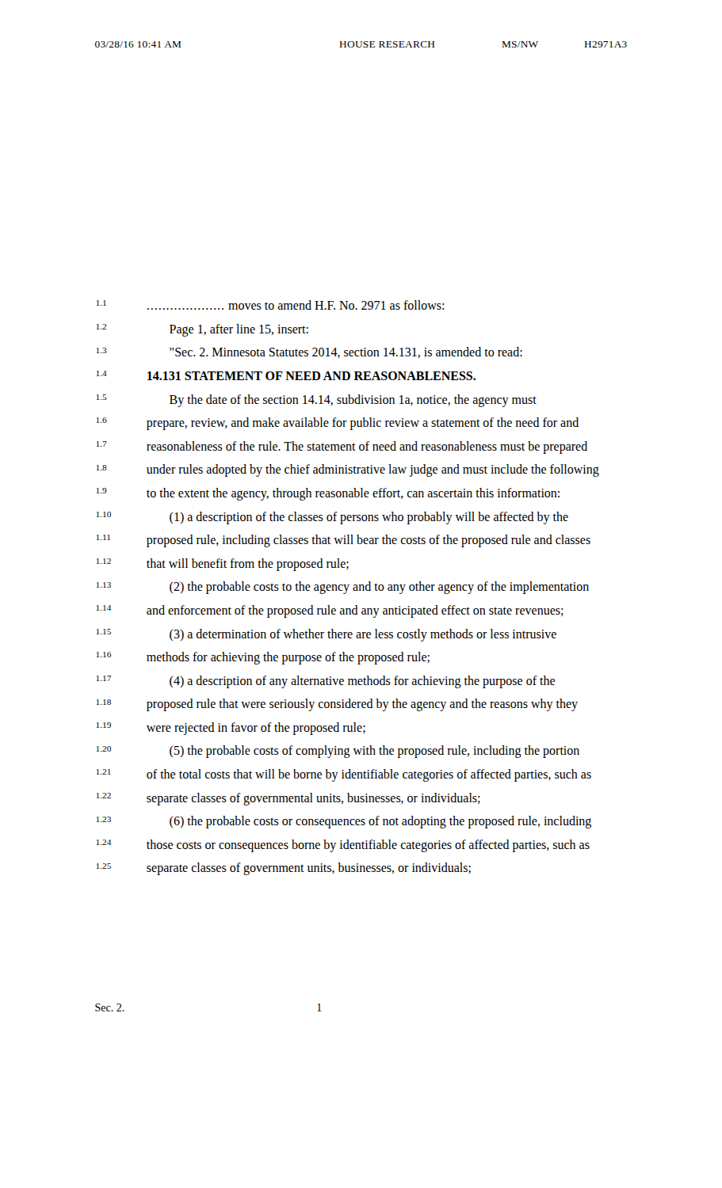03/28/16 10:41 AM HOUSE RESEARCH MS/NW H2971A3
| 1.1 | .................... moves to amend H.F. No. 2971 as follows: |
| 1.2 | Page 1, after line 15, insert: |
| 1.3 | "Sec. 2. Minnesota Statutes 2014, section 14.131, is amended to read: |
| 1.4 | 14.131 STATEMENT OF NEED AND REASONABLENESS. |
| 1.5 | By the date of the section 14.14, subdivision 1a, notice, the agency must |
| 1.6 | prepare, review, and make available for public review a statement of the need for and |
| 1.7 | reasonableness of the rule. The statement of need and reasonableness must be prepared |
| 1.8 | under rules adopted by the chief administrative law judge and must include the following |
| 1.9 | to the extent the agency, through reasonable effort, can ascertain this information: |
| 1.10 | (1) a description of the classes of persons who probably will be affected by the |
| 1.11 | proposed rule, including classes that will bear the costs of the proposed rule and classes |
| 1.12 | that will benefit from the proposed rule; |
| 1.13 | (2) the probable costs to the agency and to any other agency of the implementation |
| 1.14 | and enforcement of the proposed rule and any anticipated effect on state revenues; |
| 1.15 | (3) a determination of whether there are less costly methods or less intrusive |
| 1.16 | methods for achieving the purpose of the proposed rule; |
| 1.17 | (4) a description of any alternative methods for achieving the purpose of the |
| 1.18 | proposed rule that were seriously considered by the agency and the reasons why they |
| 1.19 | were rejected in favor of the proposed rule; |
| 1.20 | (5) the probable costs of complying with the proposed rule, including the portion |
| 1.21 | of the total costs that will be borne by identifiable categories of affected parties, such as |
| 1.22 | separate classes of governmental units, businesses, or individuals; |
| 1.23 | (6) the probable costs or consequences of not adopting the proposed rule, including |
| 1.24 | those costs or consequences borne by identifiable categories of affected parties, such as |
| 1.25 | separate classes of government units, businesses, or individuals; |
Sec. 2. 1